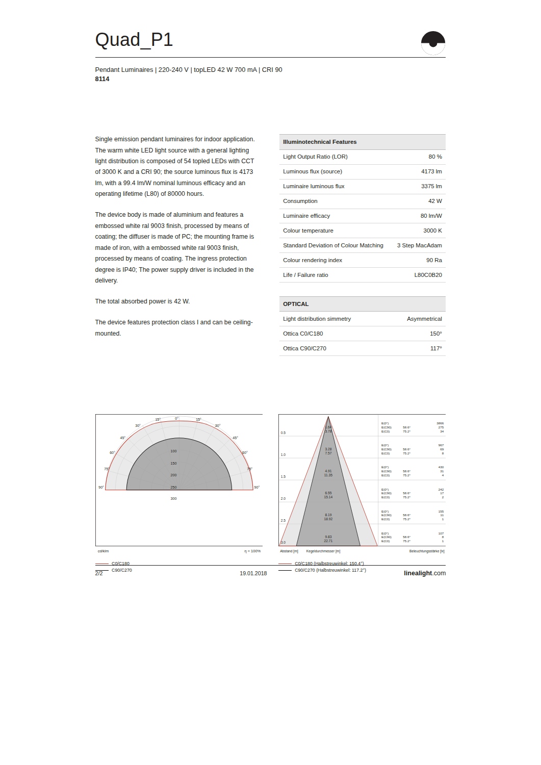Quad_P1
Pendant Luminaires | 220-240 V | topLED 42 W 700 mA | CRI 90
8114
Single emission pendant luminaires for indoor application. The warm white LED light source with a general lighting light distribution is composed of 54 topled LEDs with CCT of 3000 K and a CRI 90; the source luminous flux is 4173 lm, with a 99.4 lm/W nominal luminous efficacy and an operating lifetime (L80) of 80000 hours.
The device body is made of aluminium and features a embossed white ral 9003 finish, processed by means of coating; the diffuser is made of PC; the mounting frame is made of iron, with a embossed white ral 9003 finish, processed by means of coating. The ingress protection degree is IP40; The power supply driver is included in the delivery.
The total absorbed power is 42 W.
The device features protection class I and can be ceiling-mounted.
Illuminotechnical Features
| Light Output Ratio (LOR) | 80 % |
| Luminous flux (source) | 4173 lm |
| Luminaire luminous flux | 3375 lm |
| Consumption | 42 W |
| Luminaire efficacy | 80 lm/W |
| Colour temperature | 3000 K |
| Standard Deviation of Colour Matching | 3 Step MacAdam |
| Colour rendering index | 90 Ra |
| Life / Failure ratio | L80C0B20 |
OPTICAL
| Light distribution simmetry | Asymmetrical |
| Ottica C0/C180 | 150° |
| Ottica C90/C270 | 117° |
90° 90° 75° 75° 60° 60° 45° 45° 30° 30° 15° 15° 0° 100 150 200 250 300 cd/klm η = 100%
C0/C180
C90/C270
0.5 1.0 1.5 2.0 2.5 3.0 1.643.78 3.287.57 4.9111.35 6.5515.14 8.1918.92 9.8322.71 E(0°) E(C90)58.6° E(C0)75.2° 3866 275 34 E(0°) E(C90)58.6° E(C0)75.2° 967 69 8 E(0°) E(C90)58.6° E(C0)75.2° 430 31 4 E(0°) E(C90)58.6° E(C0)75.2° 242 17 2 E(0°) E(C90)58.6° E(C0)75.2° 155 11 1 E(0°) E(C90)58.6° E(C0)75.2° 107 8 1 Abstand [m] Kegeldurchmesser [m] Beleuchtungsstärke [lx]
C0/C180 (Halbstreuwinkel: 150.4°)
C90/C270 (Halbstreuwinkel: 117.2°)
2/2 19.01.2018 linealight.com